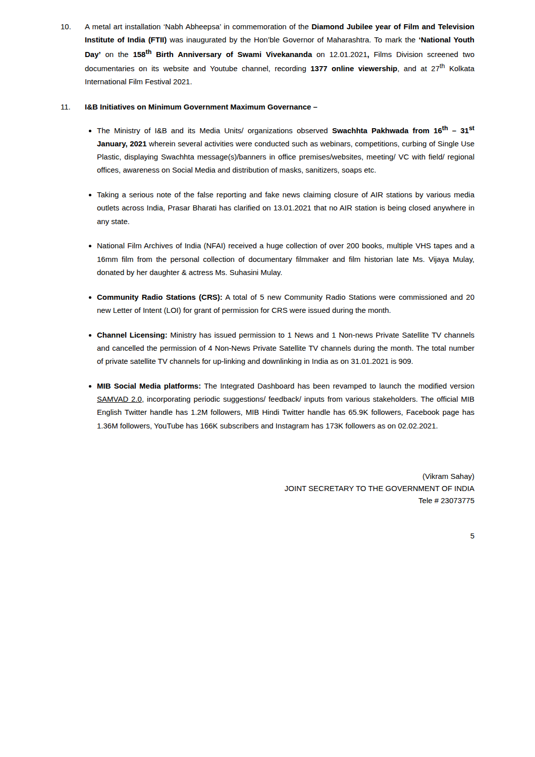10. A metal art installation ‘Nabh Abheepsa’ in commemoration of the Diamond Jubilee year of Film and Television Institute of India (FTII) was inaugurated by the Hon’ble Governor of Maharashtra. To mark the ‘National Youth Day’ on the 158th Birth Anniversary of Swami Vivekananda on 12.01.2021, Films Division screened two documentaries on its website and Youtube channel, recording 1377 online viewership, and at 27th Kolkata International Film Festival 2021.
11.
I&B Initiatives on Minimum Government Maximum Governance –
The Ministry of I&B and its Media Units/ organizations observed Swachhta Pakhwada from 16th – 31st January, 2021 wherein several activities were conducted such as webinars, competitions, curbing of Single Use Plastic, displaying Swachhta message(s)/banners in office premises/websites, meeting/ VC with field/ regional offices, awareness on Social Media and distribution of masks, sanitizers, soaps etc.
Taking a serious note of the false reporting and fake news claiming closure of AIR stations by various media outlets across India, Prasar Bharati has clarified on 13.01.2021 that no AIR station is being closed anywhere in any state.
National Film Archives of India (NFAI) received a huge collection of over 200 books, multiple VHS tapes and a 16mm film from the personal collection of documentary filmmaker and film historian late Ms. Vijaya Mulay, donated by her daughter & actress Ms. Suhasini Mulay.
Community Radio Stations (CRS): A total of 5 new Community Radio Stations were commissioned and 20 new Letter of Intent (LOI) for grant of permission for CRS were issued during the month.
Channel Licensing: Ministry has issued permission to 1 News and 1 Non-news Private Satellite TV channels and cancelled the permission of 4 Non-News Private Satellite TV channels during the month. The total number of private satellite TV channels for up-linking and downlinking in India as on 31.01.2021 is 909.
MIB Social Media platforms: The Integrated Dashboard has been revamped to launch the modified version SAMVAD 2.0, incorporating periodic suggestions/ feedback/ inputs from various stakeholders. The official MIB English Twitter handle has 1.2M followers, MIB Hindi Twitter handle has 65.9K followers, Facebook page has 1.36M followers, YouTube has 166K subscribers and Instagram has 173K followers as on 02.02.2021.
(Vikram Sahay)
JOINT SECRETARY TO THE GOVERNMENT OF INDIA
Tele # 23073775
5